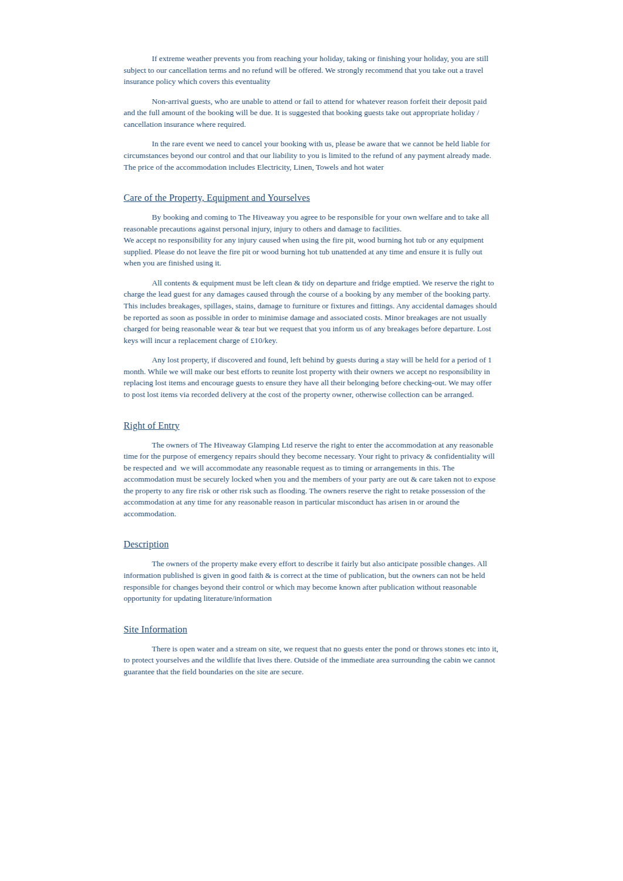If extreme weather prevents you from reaching your holiday, taking or finishing your holiday, you are still subject to our cancellation terms and no refund will be offered. We strongly recommend that you take out a travel insurance policy which covers this eventuality
Non-arrival guests, who are unable to attend or fail to attend for whatever reason forfeit their deposit paid and the full amount of the booking will be due. It is suggested that booking guests take out appropriate holiday / cancellation insurance where required.
In the rare event we need to cancel your booking with us, please be aware that we cannot be held liable for circumstances beyond our control and that our liability to you is limited to the refund of any payment already made. The price of the accommodation includes Electricity, Linen, Towels and hot water
Care of the Property, Equipment and Yourselves
By booking and coming to The Hiveaway you agree to be responsible for your own welfare and to take all reasonable precautions against personal injury, injury to others and damage to facilities.
We accept no responsibility for any injury caused when using the fire pit, wood burning hot tub or any equipment supplied. Please do not leave the fire pit or wood burning hot tub unattended at any time and ensure it is fully out when you are finished using it.
All contents & equipment must be left clean & tidy on departure and fridge emptied. We reserve the right to charge the lead guest for any damages caused through the course of a booking by any member of the booking party. This includes breakages, spillages, stains, damage to furniture or fixtures and fittings. Any accidental damages should be reported as soon as possible in order to minimise damage and associated costs. Minor breakages are not usually charged for being reasonable wear & tear but we request that you inform us of any breakages before departure. Lost keys will incur a replacement charge of £10/key.
Any lost property, if discovered and found, left behind by guests during a stay will be held for a period of 1 month. While we will make our best efforts to reunite lost property with their owners we accept no responsibility in replacing lost items and encourage guests to ensure they have all their belonging before checking-out. We may offer to post lost items via recorded delivery at the cost of the property owner, otherwise collection can be arranged.
Right of Entry
The owners of The Hiveaway Glamping Ltd reserve the right to enter the accommodation at any reasonable time for the purpose of emergency repairs should they become necessary. Your right to privacy & confidentiality will be respected and we will accommodate any reasonable request as to timing or arrangements in this. The accommodation must be securely locked when you and the members of your party are out & care taken not to expose the property to any fire risk or other risk such as flooding. The owners reserve the right to retake possession of the accommodation at any time for any reasonable reason in particular misconduct has arisen in or around the accommodation.
Description
The owners of the property make every effort to describe it fairly but also anticipate possible changes. All information published is given in good faith & is correct at the time of publication, but the owners can not be held responsible for changes beyond their control or which may become known after publication without reasonable opportunity for updating literature/information
Site Information
There is open water and a stream on site, we request that no guests enter the pond or throws stones etc into it, to protect yourselves and the wildlife that lives there. Outside of the immediate area surrounding the cabin we cannot guarantee that the field boundaries on the site are secure.